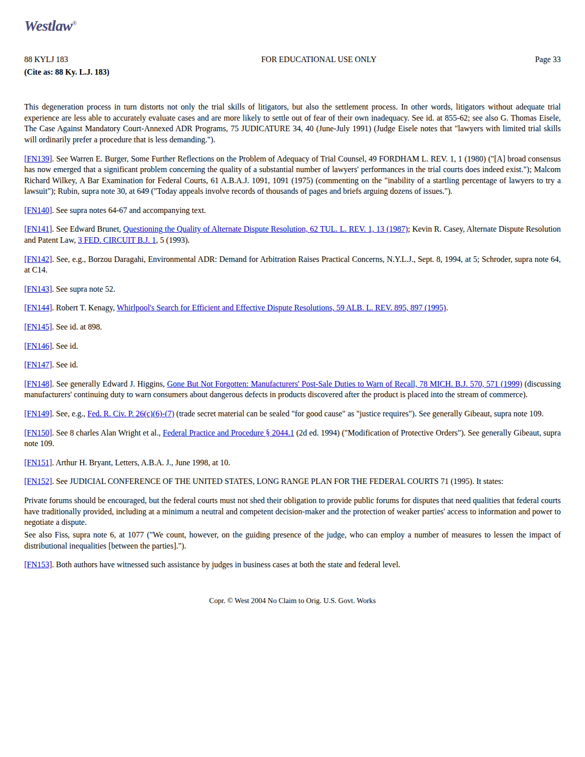Westlaw®
| 88 KYLJ 183 | FOR EDUCATIONAL USE ONLY | Page 33 |
(Cite as: 88 Ky. L.J. 183)
This degeneration process in turn distorts not only the trial skills of litigators, but also the settlement process. In other words, litigators without adequate trial experience are less able to accurately evaluate cases and are more likely to settle out of fear of their own inadequacy. See id. at 855-62; see also G. Thomas Eisele, The Case Against Mandatory Court-Annexed ADR Programs, 75 JUDICATURE 34, 40 (June-July 1991) (Judge Eisele notes that "lawyers with limited trial skills will ordinarily prefer a procedure that is less demanding.").
[FN139]. See Warren E. Burger, Some Further Reflections on the Problem of Adequacy of Trial Counsel, 49 FORDHAM L. REV. 1, 1 (1980) ("[A] broad consensus has now emerged that a significant problem concerning the quality of a substantial number of lawyers' performances in the trial courts does indeed exist."); Malcom Richard Wilkey, A Bar Examination for Federal Courts, 61 A.B.A.J. 1091, 1091 (1975) (commenting on the "inability of a startling percentage of lawyers to try a lawsuit"); Rubin, supra note 30, at 649 ("Today appeals involve records of thousands of pages and briefs arguing dozens of issues.").
[FN140]. See supra notes 64-67 and accompanying text.
[FN141]. See Edward Brunet, Questioning the Quality of Alternate Dispute Resolution, 62 TUL. L. REV. 1, 13 (1987); Kevin R. Casey, Alternate Dispute Resolution and Patent Law, 3 FED. CIRCUIT B.J. 1, 5 (1993).
[FN142]. See, e.g., Borzou Daragahi, Environmental ADR: Demand for Arbitration Raises Practical Concerns, N.Y.L.J., Sept. 8, 1994, at 5; Schroder, supra note 64, at C14.
[FN143]. See supra note 52.
[FN144]. Robert T. Kenagy, Whirlpool's Search for Efficient and Effective Dispute Resolutions, 59 ALB. L. REV. 895, 897 (1995).
[FN145]. See id. at 898.
[FN146]. See id.
[FN147]. See id.
[FN148]. See generally Edward J. Higgins, Gone But Not Forgotten: Manufacturers' Post-Sale Duties to Warn of Recall, 78 MICH. B.J. 570, 571 (1999) (discussing manufacturers' continuing duty to warn consumers about dangerous defects in products discovered after the product is placed into the stream of commerce).
[FN149]. See, e.g., Fed. R. Civ. P. 26(c)(6)-(7) (trade secret material can be sealed "for good cause" as "justice requires"). See generally Gibeaut, supra note 109.
[FN150]. See 8 charles Alan Wright et al., Federal Practice and Procedure § 2044.1 (2d ed. 1994) ("Modification of Protective Orders"). See generally Gibeaut, supra note 109.
[FN151]. Arthur H. Bryant, Letters, A.B.A. J., June 1998, at 10.
[FN152]. See JUDICIAL CONFERENCE OF THE UNITED STATES, LONG RANGE PLAN FOR THE FEDERAL COURTS 71 (1995). It states:
Private forums should be encouraged, but the federal courts must not shed their obligation to provide public forums for disputes that need qualities that federal courts have traditionally provided, including at a minimum a neutral and competent decision-maker and the protection of weaker parties' access to information and power to negotiate a dispute.
See also Fiss, supra note 6, at 1077 ("We count, however, on the guiding presence of the judge, who can employ a number of measures to lessen the impact of distributional inequalities [between the parties].").
[FN153]. Both authors have witnessed such assistance by judges in business cases at both the state and federal level.
Copr. © West 2004 No Claim to Orig. U.S. Govt. Works